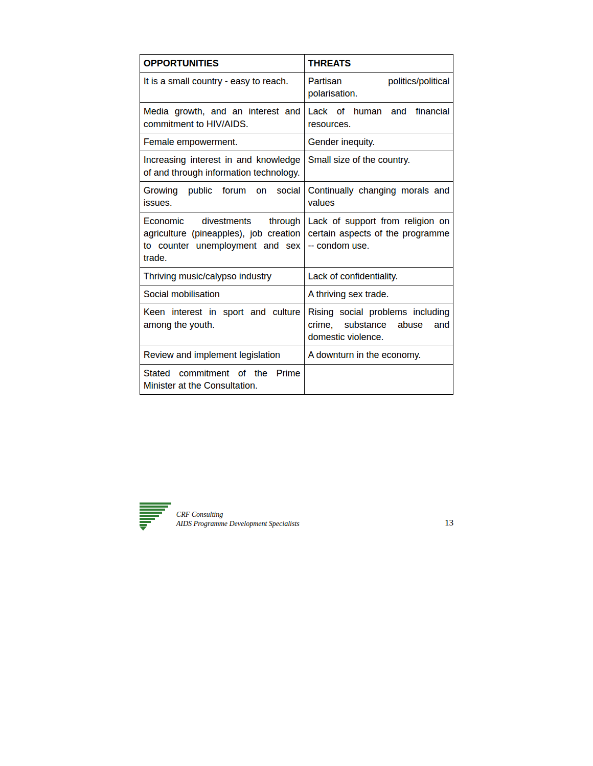| OPPORTUNITIES | THREATS |
| --- | --- |
| It is a small country - easy to reach. | Partisan politics/political polarisation. |
| Media growth, and an interest and commitment to HIV/AIDS. | Lack of human and financial resources. |
| Female empowerment. | Gender inequity. |
| Increasing interest in and knowledge of and through information technology. | Small size of the country. |
| Growing public forum on social issues. | Continually changing morals and values |
| Economic divestments through agriculture (pineapples), job creation to counter unemployment and sex trade. | Lack of support from religion on certain aspects of the programme -- condom use. |
| Thriving music/calypso industry | Lack of confidentiality. |
| Social mobilisation | A thriving sex trade. |
| Keen interest in sport and culture among the youth. | Rising social problems including crime, substance abuse and domestic violence. |
| Review and implement legislation | A downturn in the economy. |
| Stated commitment of the Prime Minister at the Consultation. | |
CRF Consulting
AIDS Programme Development Specialists
13